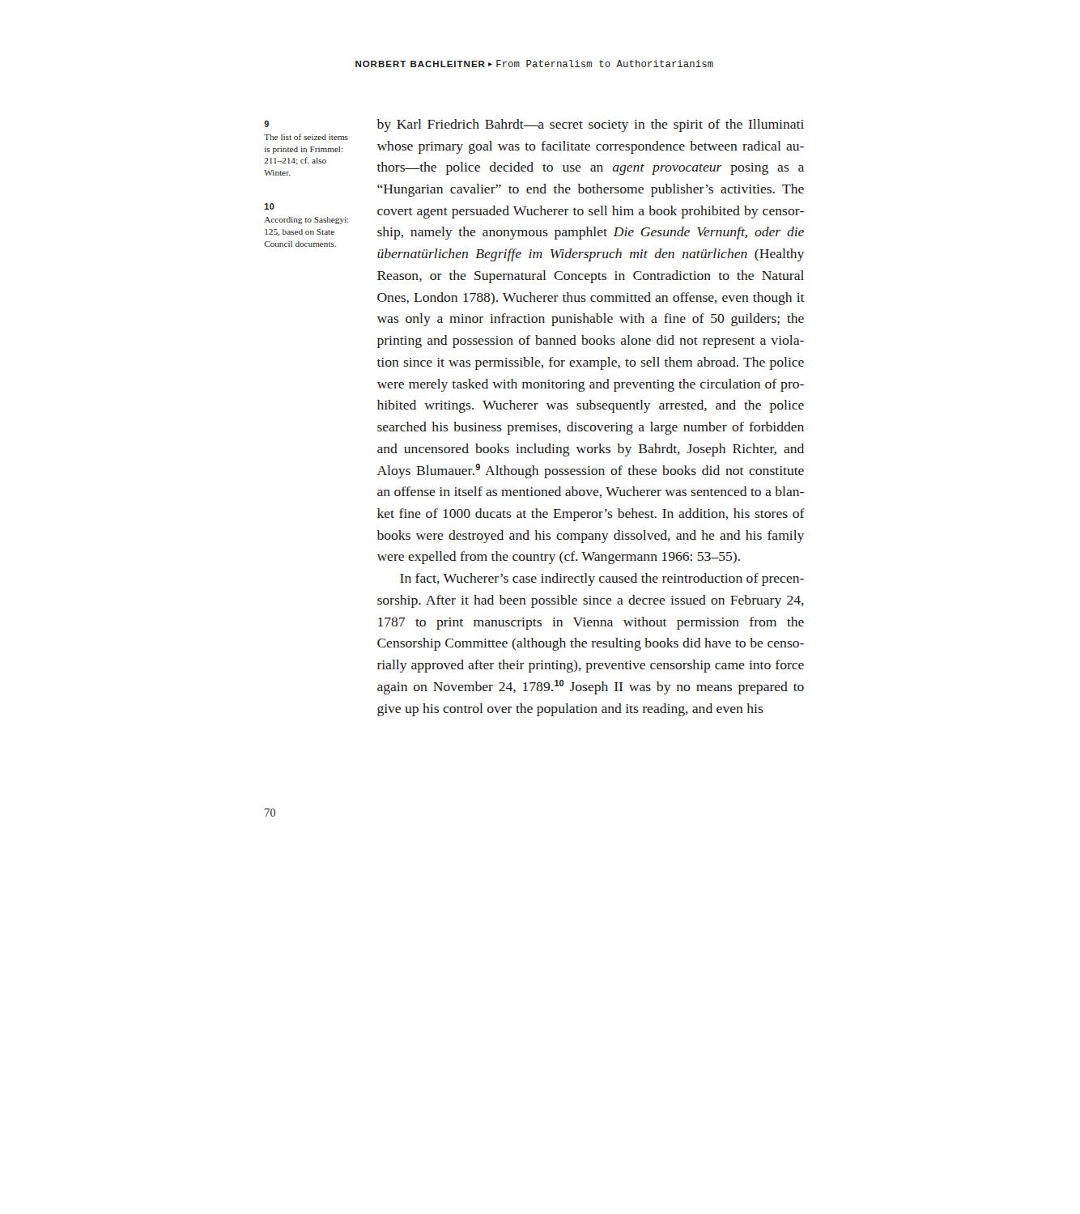Norbert Bachleitner▸From Paternalism to Authoritarianism
9 The list of seized items is printed in Frimmel: 211–214; cf. also Winter.
10 According to Sashegyi: 125, based on State Council documents.
by Karl Friedrich Bahrdt—a secret society in the spirit of the Illuminati whose primary goal was to facilitate correspondence between radical authors—the police decided to use an agent provocateur posing as a “Hungarian cavalier” to end the bothersome publisher’s activities. The covert agent persuaded Wucherer to sell him a book prohibited by censorship, namely the anonymous pamphlet Die Gesunde Vernunft, oder die übernatürlichen Begriffe im Widerspruch mit den natürlichen (Healthy Reason, or the Supernatural Concepts in Contradiction to the Natural Ones, London 1788). Wucherer thus committed an offense, even though it was only a minor infraction punishable with a fine of 50 guilders; the printing and possession of banned books alone did not represent a violation since it was permissible, for example, to sell them abroad. The police were merely tasked with monitoring and preventing the circulation of prohibited writings. Wucherer was subsequently arrested, and the police searched his business premises, discovering a large number of forbidden and uncensored books including works by Bahrdt, Joseph Richter, and Aloys Blumauer.9 Although possession of these books did not constitute an offense in itself as mentioned above, Wucherer was sentenced to a blanket fine of 1000 ducats at the Emperor’s behest. In addition, his stores of books were destroyed and his company dissolved, and he and his family were expelled from the country (cf. Wangermann 1966: 53–55).
In fact, Wucherer’s case indirectly caused the reintroduction of precensorship. After it had been possible since a decree issued on February 24, 1787 to print manuscripts in Vienna without permission from the Censorship Committee (although the resulting books did have to be censorially approved after their printing), preventive censorship came into force again on November 24, 1789.10 Joseph II was by no means prepared to give up his control over the population and its reading, and even his
70